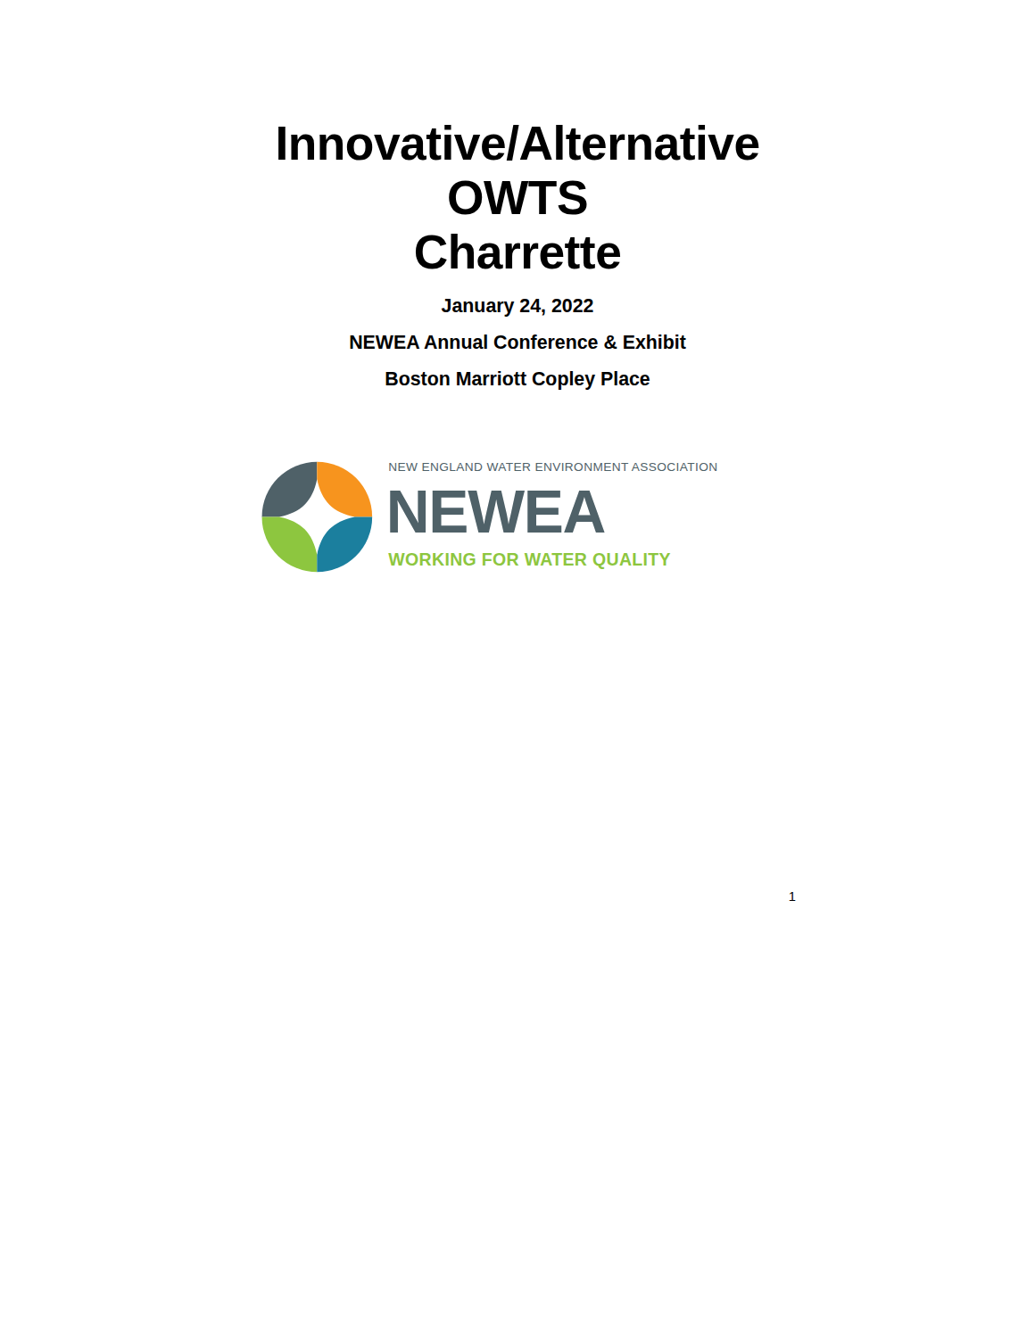Innovative/Alternative OWTS
Charrette
January 24, 2022
NEWEA Annual Conference & Exhibit
Boston Marriott Copley Place
New England Water Environment Association (NEWEA) logo NEW ENGLAND WATER ENVIRONMENT ASSOCIATION NEWEA WORKING FOR WATER QUALITY
1